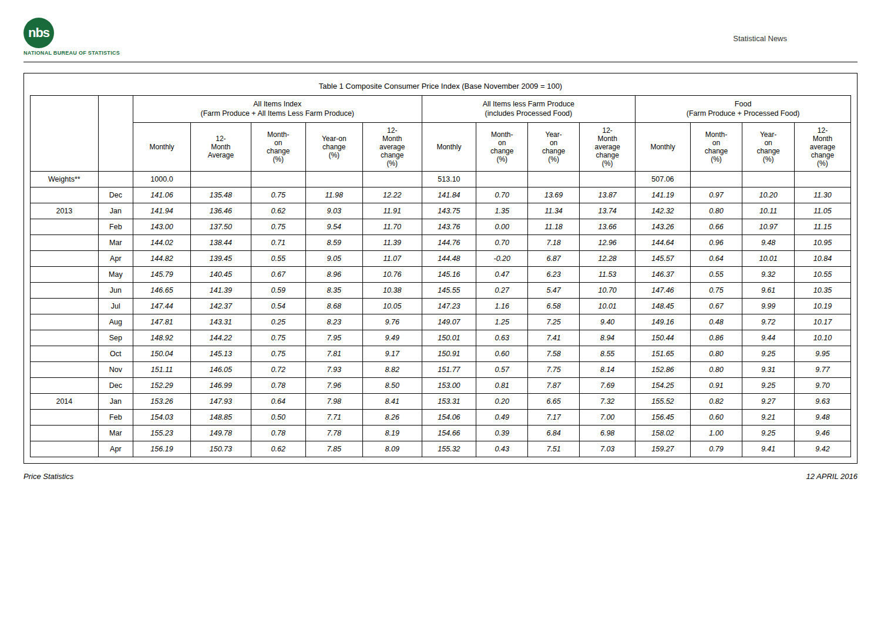nbs
NATIONAL BUREAU OF STATISTICS
Statistical News
Table 1 Composite Consumer Price Index (Base November 2009 = 100)
| | | All Items Index (Farm Produce + All Items Less Farm Produce) | All Items less Farm Produce (includes Processed Food) | Food (Farm Produce + Processed Food) |
| --- | --- | --- | --- | --- |
| Monthly | 12- Month Average | Month- on change (%) | Year-on change (%) | 12- Month average change (%) | Monthly | Month- on change (%) | Year- on change (%) | 12- Month average change (%) | Monthly | Month- on change (%) | Year- on change (%) | 12- Month average change (%) |
| Weights** | | 1000.0 | | | | | 513.10 | | | | 507.06 | | | |
| | Dec | 141.06 | 135.48 | 0.75 | 11.98 | 12.22 | 141.84 | 0.70 | 13.69 | 13.87 | 141.19 | 0.97 | 10.20 | 11.30 |
| 2013 | Jan | 141.94 | 136.46 | 0.62 | 9.03 | 11.91 | 143.75 | 1.35 | 11.34 | 13.74 | 142.32 | 0.80 | 10.11 | 11.05 |
| | Feb | 143.00 | 137.50 | 0.75 | 9.54 | 11.70 | 143.76 | 0.00 | 11.18 | 13.66 | 143.26 | 0.66 | 10.97 | 11.15 |
| | Mar | 144.02 | 138.44 | 0.71 | 8.59 | 11.39 | 144.76 | 0.70 | 7.18 | 12.96 | 144.64 | 0.96 | 9.48 | 10.95 |
| | Apr | 144.82 | 139.45 | 0.55 | 9.05 | 11.07 | 144.48 | -0.20 | 6.87 | 12.28 | 145.57 | 0.64 | 10.01 | 10.84 |
| | May | 145.79 | 140.45 | 0.67 | 8.96 | 10.76 | 145.16 | 0.47 | 6.23 | 11.53 | 146.37 | 0.55 | 9.32 | 10.55 |
| | Jun | 146.65 | 141.39 | 0.59 | 8.35 | 10.38 | 145.55 | 0.27 | 5.47 | 10.70 | 147.46 | 0.75 | 9.61 | 10.35 |
| | Jul | 147.44 | 142.37 | 0.54 | 8.68 | 10.05 | 147.23 | 1.16 | 6.58 | 10.01 | 148.45 | 0.67 | 9.99 | 10.19 |
| | Aug | 147.81 | 143.31 | 0.25 | 8.23 | 9.76 | 149.07 | 1.25 | 7.25 | 9.40 | 149.16 | 0.48 | 9.72 | 10.17 |
| | Sep | 148.92 | 144.22 | 0.75 | 7.95 | 9.49 | 150.01 | 0.63 | 7.41 | 8.94 | 150.44 | 0.86 | 9.44 | 10.10 |
| | Oct | 150.04 | 145.13 | 0.75 | 7.81 | 9.17 | 150.91 | 0.60 | 7.58 | 8.55 | 151.65 | 0.80 | 9.25 | 9.95 |
| | Nov | 151.11 | 146.05 | 0.72 | 7.93 | 8.82 | 151.77 | 0.57 | 7.75 | 8.14 | 152.86 | 0.80 | 9.31 | 9.77 |
| | Dec | 152.29 | 146.99 | 0.78 | 7.96 | 8.50 | 153.00 | 0.81 | 7.87 | 7.69 | 154.25 | 0.91 | 9.25 | 9.70 |
| 2014 | Jan | 153.26 | 147.93 | 0.64 | 7.98 | 8.41 | 153.31 | 0.20 | 6.65 | 7.32 | 155.52 | 0.82 | 9.27 | 9.63 |
| | Feb | 154.03 | 148.85 | 0.50 | 7.71 | 8.26 | 154.06 | 0.49 | 7.17 | 7.00 | 156.45 | 0.60 | 9.21 | 9.48 |
| | Mar | 155.23 | 149.78 | 0.78 | 7.78 | 8.19 | 154.66 | 0.39 | 6.84 | 6.98 | 158.02 | 1.00 | 9.25 | 9.46 |
| | Apr | 156.19 | 150.73 | 0.62 | 7.85 | 8.09 | 155.32 | 0.43 | 7.51 | 7.03 | 159.27 | 0.79 | 9.41 | 9.42 |
Price Statistics
12 APRIL 2016